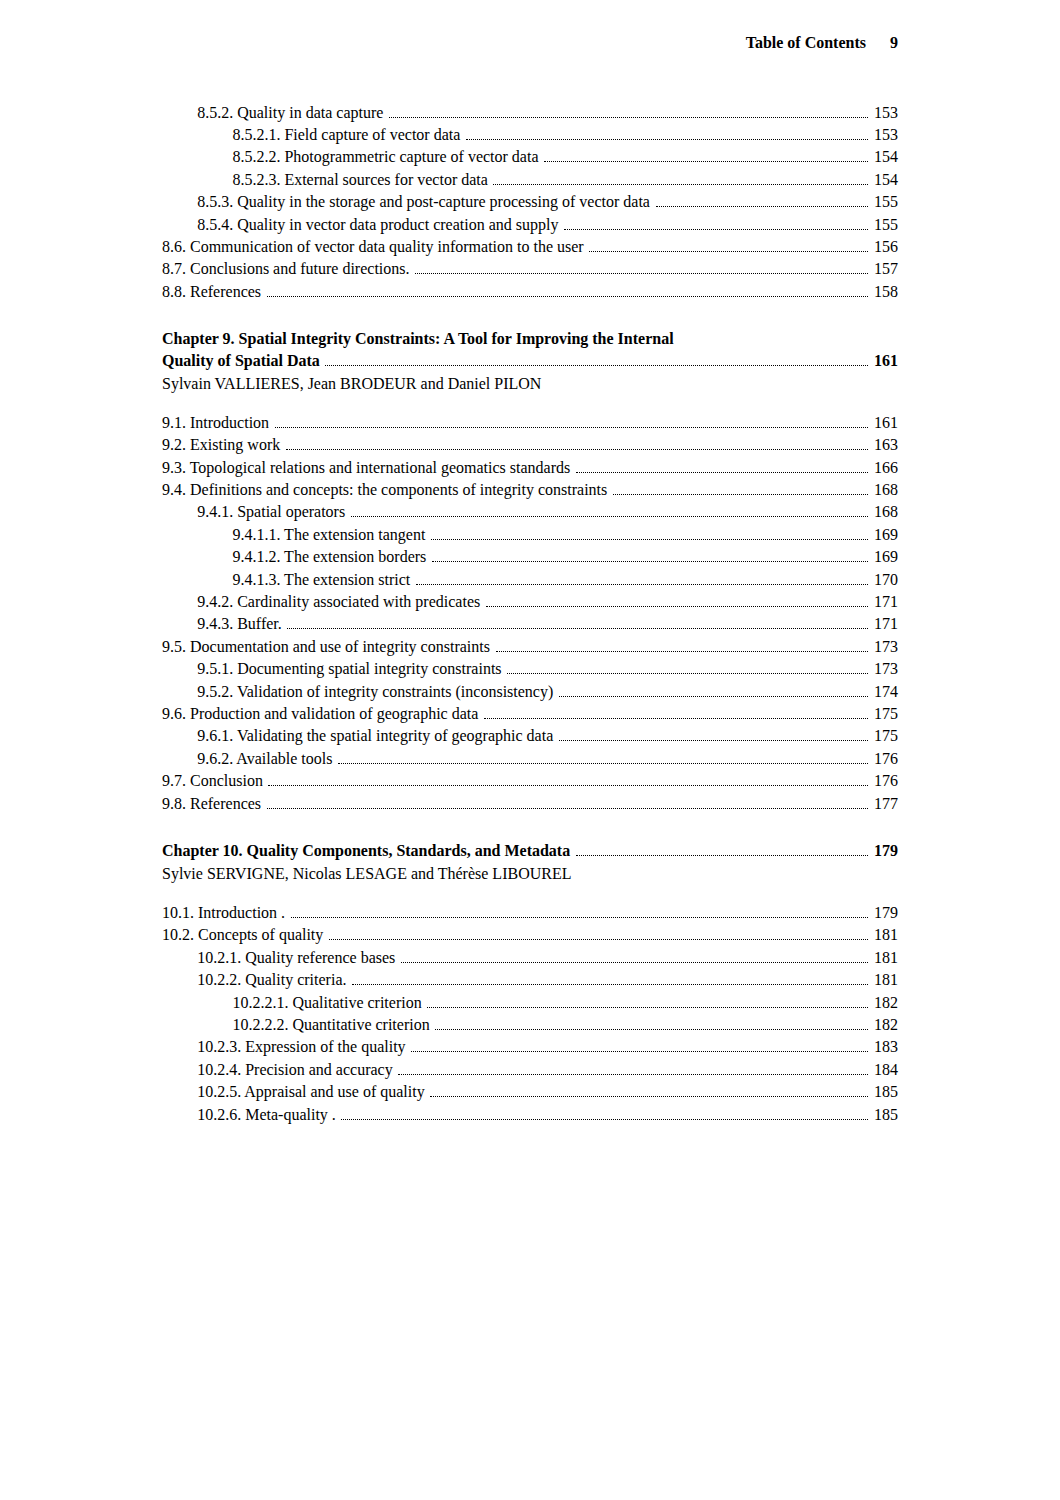Table of Contents 9
8.5.2. Quality in data capture 153
8.5.2.1. Field capture of vector data 153
8.5.2.2. Photogrammetric capture of vector data 154
8.5.2.3. External sources for vector data 154
8.5.3. Quality in the storage and post-capture processing of vector data 155
8.5.4. Quality in vector data product creation and supply 155
8.6. Communication of vector data quality information to the user 156
8.7. Conclusions and future directions. 157
8.8. References 158
Chapter 9. Spatial Integrity Constraints: A Tool for Improving the Internal
Quality of Spatial Data 161
Sylvain VALLIERES, Jean BRODEUR and Daniel PILON
9.1. Introduction 161
9.2. Existing work 163
9.3. Topological relations and international geomatics standards 166
9.4. Definitions and concepts: the components of integrity constraints 168
9.4.1. Spatial operators 168
9.4.1.1. The extension tangent 169
9.4.1.2. The extension borders 169
9.4.1.3. The extension strict 170
9.4.2. Cardinality associated with predicates 171
9.4.3. Buffer. 171
9.5. Documentation and use of integrity constraints 173
9.5.1. Documenting spatial integrity constraints 173
9.5.2. Validation of integrity constraints (inconsistency) 174
9.6. Production and validation of geographic data 175
9.6.1. Validating the spatial integrity of geographic data 175
9.6.2. Available tools 176
9.7. Conclusion 176
9.8. References 177
Chapter 10. Quality Components, Standards, and Metadata 179
Sylvie SERVIGNE, Nicolas LESAGE and Thérèse LIBOUREL
10.1. Introduction . 179
10.2. Concepts of quality 181
10.2.1. Quality reference bases 181
10.2.2. Quality criteria. 181
10.2.2.1. Qualitative criterion 182
10.2.2.2. Quantitative criterion 182
10.2.3. Expression of the quality 183
10.2.4. Precision and accuracy 184
10.2.5. Appraisal and use of quality 185
10.2.6. Meta-quality . 185